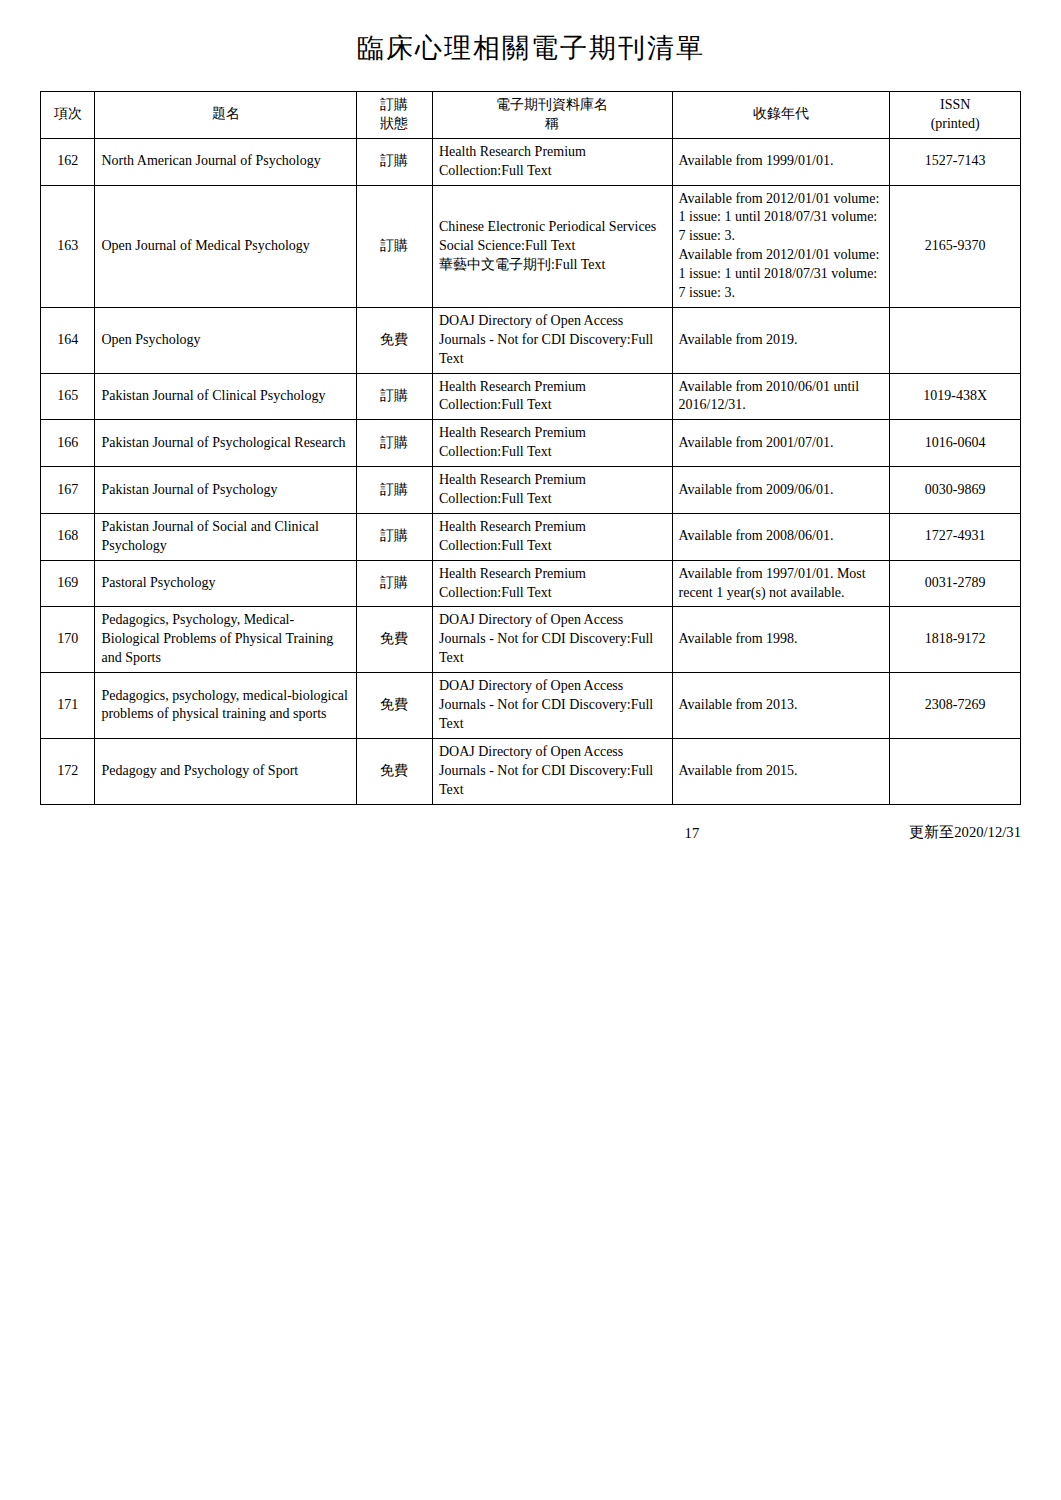臨床心理相關電子期刊清單
| 項次 | 題名 | 訂購 狀態 | 電子期刊資料庫名 稱 | 收錄年代 | ISSN (printed) |
| --- | --- | --- | --- | --- | --- |
| 162 | North American Journal of Psychology | 訂購 | Health Research Premium Collection:Full Text | Available from 1999/01/01. | 1527-7143 |
| 163 | Open Journal of Medical Psychology | 訂購 | Chinese Electronic Periodical Services Social Science:Full Text 華藝中文電子期刊:Full Text | Available from 2012/01/01 volume: 1 issue: 1 until 2018/07/31 volume: 7 issue: 3. Available from 2012/01/01 volume: 1 issue: 1 until 2018/07/31 volume: 7 issue: 3. | 2165-9370 |
| 164 | Open Psychology | 免費 | DOAJ Directory of Open Access Journals - Not for CDI Discovery:Full Text | Available from 2019. | |
| 165 | Pakistan Journal of Clinical Psychology | 訂購 | Health Research Premium Collection:Full Text | Available from 2010/06/01 until 2016/12/31. | 1019-438X |
| 166 | Pakistan Journal of Psychological Research | 訂購 | Health Research Premium Collection:Full Text | Available from 2001/07/01. | 1016-0604 |
| 167 | Pakistan Journal of Psychology | 訂購 | Health Research Premium Collection:Full Text | Available from 2009/06/01. | 0030-9869 |
| 168 | Pakistan Journal of Social and Clinical Psychology | 訂購 | Health Research Premium Collection:Full Text | Available from 2008/06/01. | 1727-4931 |
| 169 | Pastoral Psychology | 訂購 | Health Research Premium Collection:Full Text | Available from 1997/01/01. Most recent 1 year(s) not available. | 0031-2789 |
| 170 | Pedagogics, Psychology, Medical-Biological Problems of Physical Training and Sports | 免費 | DOAJ Directory of Open Access Journals - Not for CDI Discovery:Full Text | Available from 1998. | 1818-9172 |
| 171 | Pedagogics, psychology, medical-biological problems of physical training and sports | 免費 | DOAJ Directory of Open Access Journals - Not for CDI Discovery:Full Text | Available from 2013. | 2308-7269 |
| 172 | Pedagogy and Psychology of Sport | 免費 | DOAJ Directory of Open Access Journals - Not for CDI Discovery:Full Text | Available from 2015. | |
17
更新至2020/12/31